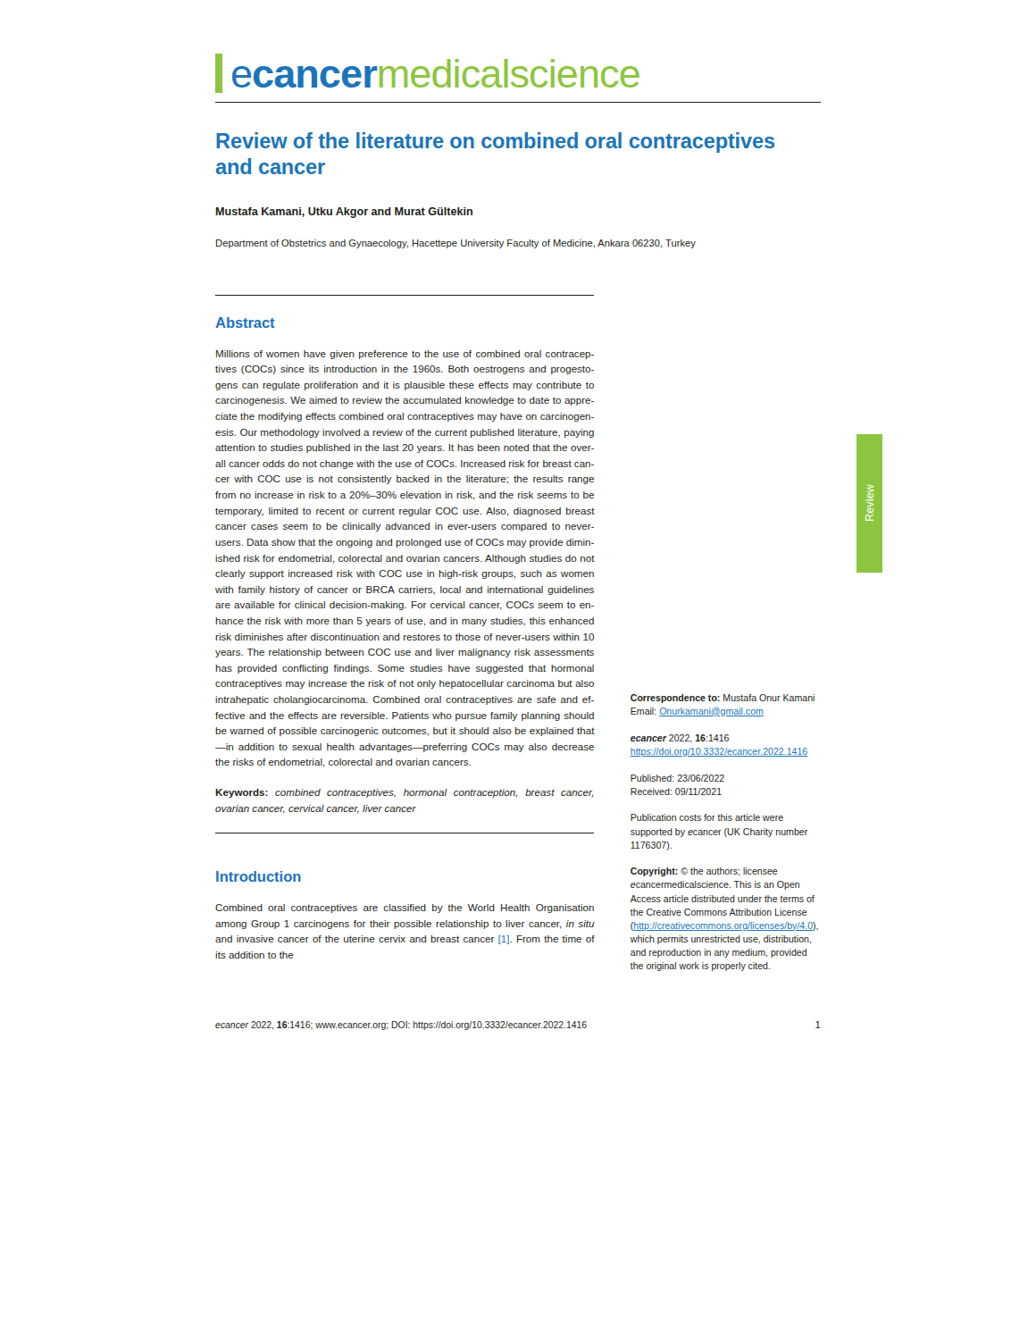ecancer medical science
Review of the literature on combined oral contraceptives and cancer
Mustafa Kamani, Utku Akgor and Murat Gültekin
Department of Obstetrics and Gynaecology, Hacettepe University Faculty of Medicine, Ankara 06230, Turkey
Abstract
Millions of women have given preference to the use of combined oral contraceptives (COCs) since its introduction in the 1960s. Both oestrogens and progestogens can regulate proliferation and it is plausible these effects may contribute to carcinogenesis. We aimed to review the accumulated knowledge to date to appreciate the modifying effects combined oral contraceptives may have on carcinogenesis. Our methodology involved a review of the current published literature, paying attention to studies published in the last 20 years. It has been noted that the overall cancer odds do not change with the use of COCs. Increased risk for breast cancer with COC use is not consistently backed in the literature; the results range from no increase in risk to a 20%–30% elevation in risk, and the risk seems to be temporary, limited to recent or current regular COC use. Also, diagnosed breast cancer cases seem to be clinically advanced in ever-users compared to never-users. Data show that the ongoing and prolonged use of COCs may provide diminished risk for endometrial, colorectal and ovarian cancers. Although studies do not clearly support increased risk with COC use in high-risk groups, such as women with family history of cancer or BRCA carriers, local and international guidelines are available for clinical decision-making. For cervical cancer, COCs seem to enhance the risk with more than 5 years of use, and in many studies, this enhanced risk diminishes after discontinuation and restores to those of never-users within 10 years. The relationship between COC use and liver malignancy risk assessments has provided conflicting findings. Some studies have suggested that hormonal contraceptives may increase the risk of not only hepatocellular carcinoma but also intrahepatic cholangiocarcinoma. Combined oral contraceptives are safe and effective and the effects are reversible. Patients who pursue family planning should be warned of possible carcinogenic outcomes, but it should also be explained that—in addition to sexual health advantages—preferring COCs may also decrease the risks of endometrial, colorectal and ovarian cancers.
Keywords: combined contraceptives, hormonal contraception, breast cancer, ovarian cancer, cervical cancer, liver cancer
Introduction
Combined oral contraceptives are classified by the World Health Organisation among Group 1 carcinogens for their possible relationship to liver cancer, in situ and invasive cancer of the uterine cervix and breast cancer [1]. From the time of its addition to the
Review
Correspondence to: Mustafa Onur Kamani
Email: Onurkamani@gmail.com
ecancer 2022, 16:1416
https://doi.org/10.3332/ecancer.2022.1416
Published: 23/06/2022
Received: 09/11/2021
Publication costs for this article were supported by ecancer (UK Charity number 1176307).
Copyright: © the authors; licensee ecancermedicalscience. This is an Open Access article distributed under the terms of the Creative Commons Attribution License (http://creativecommons.org/licenses/by/4.0), which permits unrestricted use, distribution, and reproduction in any medium, provided the original work is properly cited.
ecancer 2022, 16:1416; www.ecancer.org; DOI: https://doi.org/10.3332/ecancer.2022.1416
1